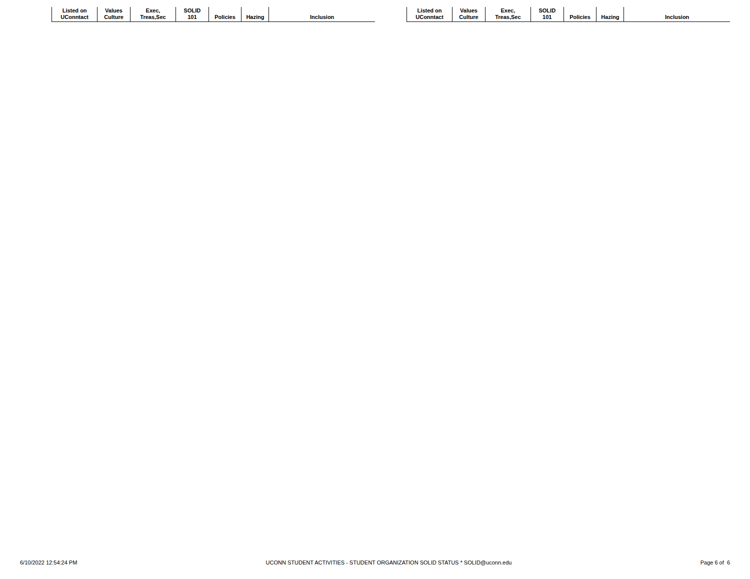| | Listed on UConntact | Values Culture | Exec, Treas,Sec | SOLID 101 | Policies | Hazing | Inclusion | | Listed on UConntact | Values Culture | Exec, Treas,Sec | SOLID 101 | Policies | Hazing | Inclusion |
| --- | --- | --- | --- | --- | --- | --- | --- | --- | --- | --- | --- | --- | --- | --- | --- |
6/10/2022 12:54:24 PM
UCONN STUDENT ACTIVITIES - STUDENT ORGANIZATION SOLID STATUS * SOLID@uconn.edu
Page 6 of 6